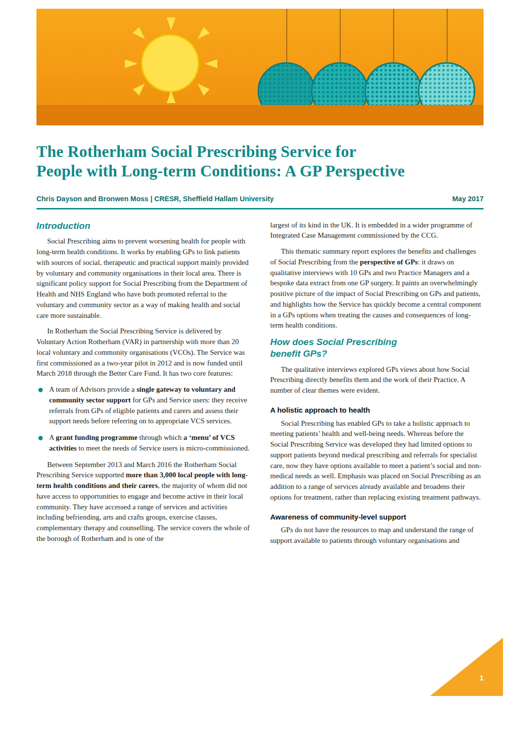The Rotherham Social Prescribing Service for
People with Long-term Conditions: A GP Perspective
Chris Dayson and Bronwen Moss | CRESR, Sheffield Hallam University May 2017
Introduction
Social Prescribing aims to prevent worsening health for people with long-term health conditions. It works by enabling GPs to link patients with sources of social, therapeutic and practical support mainly provided by voluntary and community organisations in their local area. There is significant policy support for Social Prescribing from the Department of Health and NHS England who have both promoted referral to the voluntary and community sector as a way of making health and social care more sustainable.
In Rotherham the Social Prescribing Service is delivered by Voluntary Action Rotherham (VAR) in partnership with more than 20 local voluntary and community organisations (VCOs). The Service was first commissioned as a two-year pilot in 2012 and is now funded until March 2018 through the Better Care Fund. It has two core features:
A team of Advisors provide a single gateway to voluntary and community sector support for GPs and Service users: they receive referrals from GPs of eligible patients and carers and assess their support needs before referring on to appropriate VCS services.
A grant funding programme through which a ‘menu’ of VCS activities to meet the needs of Service users is micro-commissioned.
Between September 2013 and March 2016 the Rotherham Social Prescribing Service supported more than 3,000 local people with long-term health conditions and their carers, the majority of whom did not have access to opportunities to engage and become active in their local community. They have accessed a range of services and activities including befriending, arts and crafts groups, exercise classes, complementary therapy and counselling. The service covers the whole of the borough of Rotherham and is one of the
largest of its kind in the UK. It is embedded in a wider programme of Integrated Case Management commissioned by the CCG.
This thematic summary report explores the benefits and challenges of Social Prescribing from the perspective of GPs: it draws on qualitative interviews with 10 GPs and two Practice Managers and a bespoke data extract from one GP surgery. It paints an overwhelmingly positive picture of the impact of Social Prescribing on GPs and patients, and highlights how the Service has quickly become a central component in a GPs options when treating the causes and consequences of long-term health conditions.
How does Social Prescribing
benefit GPs?
The qualitative interviews explored GPs views about how Social Prescribing directly benefits them and the work of their Practice. A number of clear themes were evident.
A holistic approach to health
Social Prescribing has enabled GPs to take a holistic approach to meeting patients’ health and well-being needs. Whereas before the Social Prescribing Service was developed they had limited options to support patients beyond medical prescribing and referrals for specialist care, now they have options available to meet a patient’s social and non-medical needs as well. Emphasis was placed on Social Prescribing as an addition to a range of services already available and broadens their options for treatment, rather than replacing existing treatment pathways.
Awareness of community-level support
GPs do not have the resources to map and understand the range of support available to patients through voluntary organisations and
1